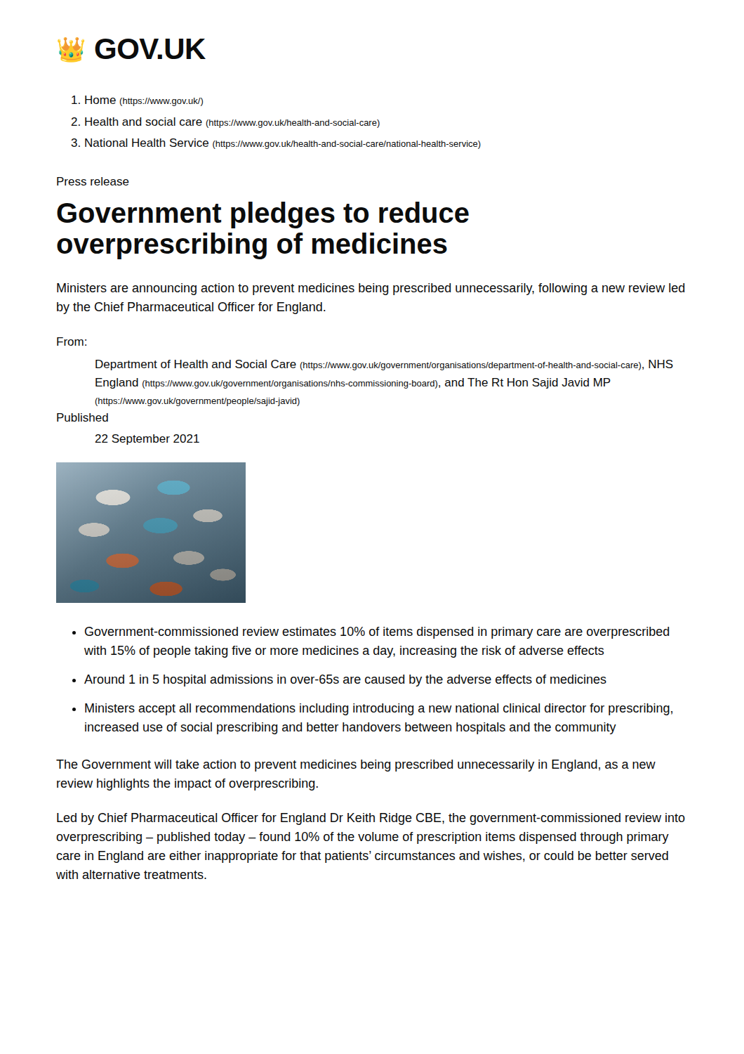👑 GOV.UK
Home (https://www.gov.uk/)
Health and social care (https://www.gov.uk/health-and-social-care)
National Health Service (https://www.gov.uk/health-and-social-care/national-health-service)
Press release
Government pledges to reduce overprescribing of medicines
Ministers are announcing action to prevent medicines being prescribed unnecessarily, following a new review led by the Chief Pharmaceutical Officer for England.
From:
Department of Health and Social Care (https://www.gov.uk/government/organisations/department-of-health-and-social-care), NHS England (https://www.gov.uk/government/organisations/nhs-commissioning-board), and The Rt Hon Sajid Javid MP (https://www.gov.uk/government/people/sajid-javid)
Published
22 September 2021
Government-commissioned review estimates 10% of items dispensed in primary care are overprescribed with 15% of people taking five or more medicines a day, increasing the risk of adverse effects
Around 1 in 5 hospital admissions in over-65s are caused by the adverse effects of medicines
Ministers accept all recommendations including introducing a new national clinical director for prescribing, increased use of social prescribing and better handovers between hospitals and the community
The Government will take action to prevent medicines being prescribed unnecessarily in England, as a new review highlights the impact of overprescribing.
Led by Chief Pharmaceutical Officer for England Dr Keith Ridge CBE, the government-commissioned review into overprescribing – published today – found 10% of the volume of prescription items dispensed through primary care in England are either inappropriate for that patients’ circumstances and wishes, or could be better served with alternative treatments.